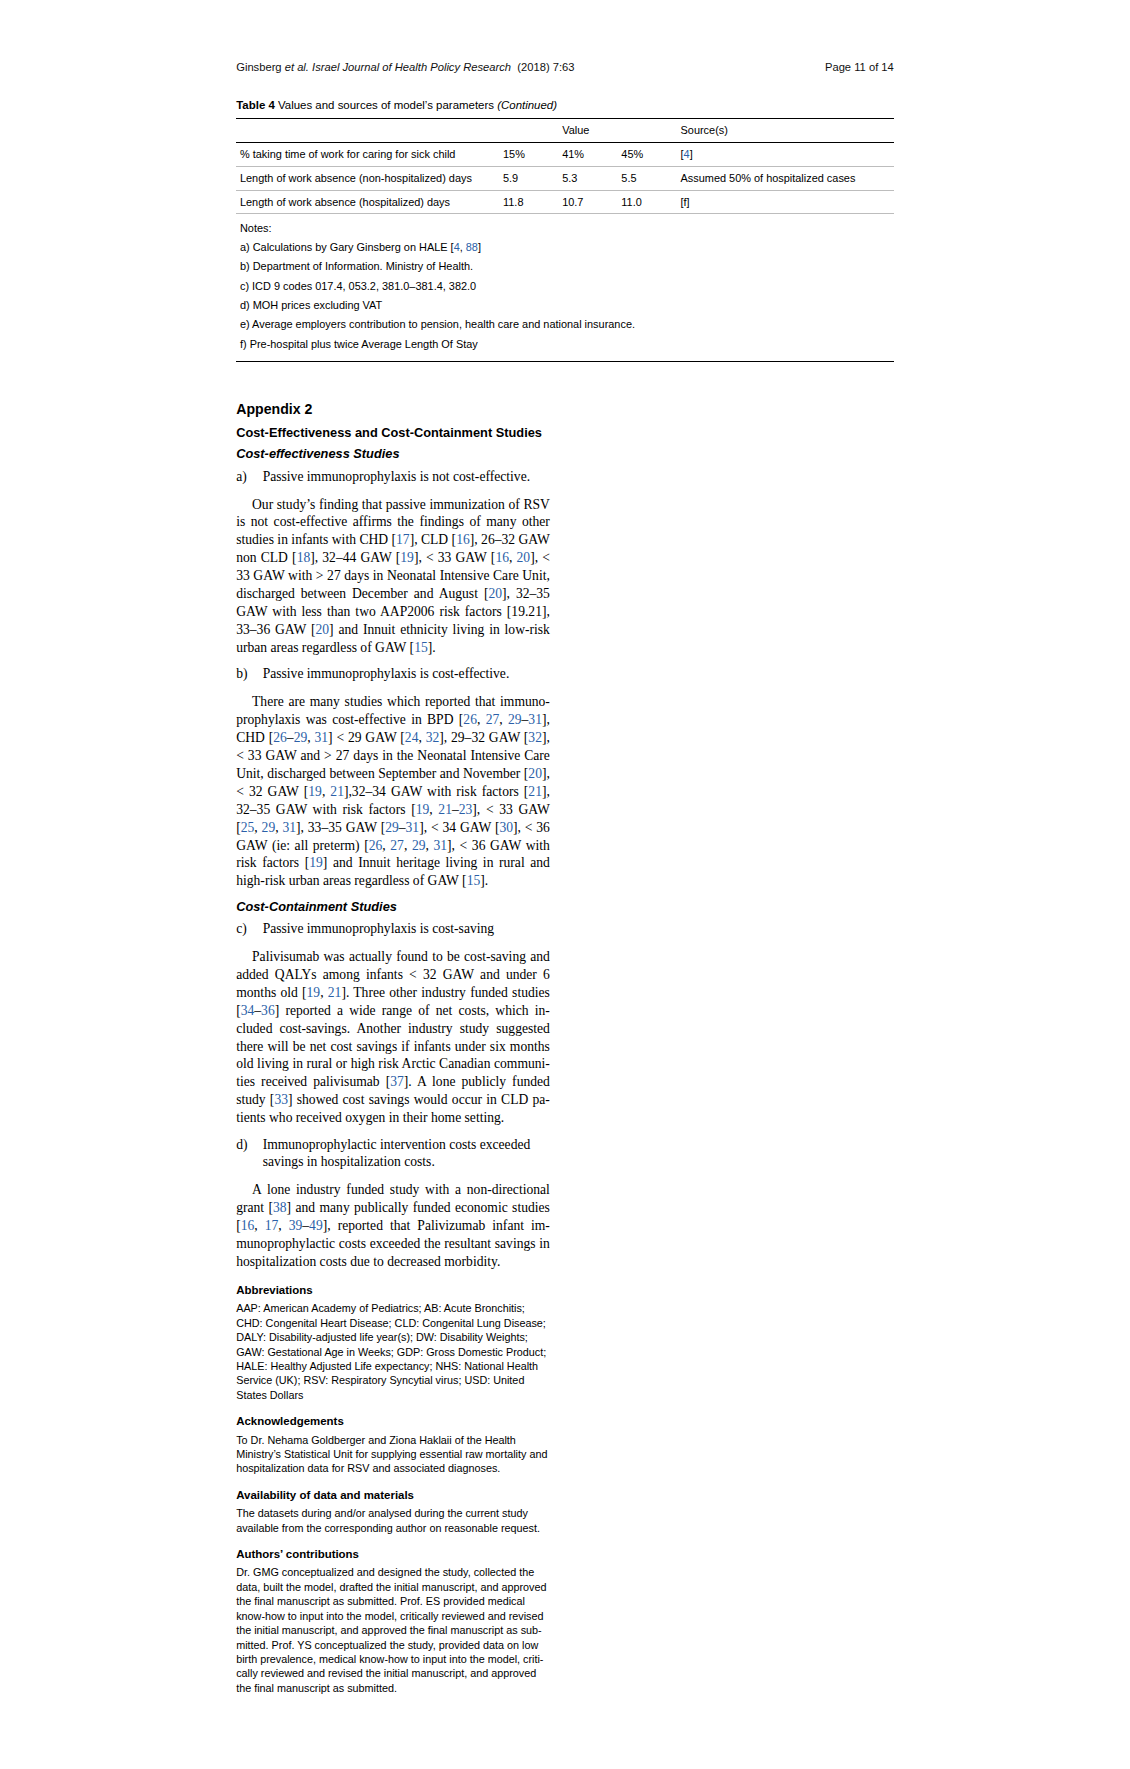Ginsberg et al. Israel Journal of Health Policy Research (2018) 7:63
Page 11 of 14
Table 4 Values and sources of model’s parameters (Continued)
| | | Value | | Source(s) |
| --- | --- | --- | --- | --- |
| % taking time of work for caring for sick child | 15% | 41% | 45% | [ 4 ] |
| Length of work absence (non-hospitalized) days | 5.9 | 5.3 | 5.5 | Assumed 50% of hospitalized cases |
| Length of work absence (hospitalized) days | 11.8 | 10.7 | 11.0 | [f] |
| Notes: a) Calculations by Gary Ginsberg on HALE [ 4 , 88 ] b) Department of Information. Ministry of Health. c) ICD 9 codes 017.4, 053.2, 381.0–381.4, 382.0 d) MOH prices excluding VAT e) Average employers contribution to pension, health care and national insurance. f) Pre-hospital plus twice Average Length Of Stay |
Appendix 2
Cost-Effectiveness and Cost-Containment Studies
Cost-effectiveness Studies
a) Passive immunoprophylaxis is not cost-effective.
Our study’s finding that passive immunization of RSV is not cost-effective affirms the findings of many other studies in infants with CHD [17], CLD [16], 26–32 GAW non CLD [18], 32–44 GAW [19], < 33 GAW [16, 20], < 33 GAW with > 27 days in Neonatal Intensive Care Unit, discharged between December and August [20], 32–35 GAW with less than two AAP2006 risk factors [19.21], 33–36 GAW [20] and Innuit ethnicity living in low-risk urban areas regardless of GAW [15].
b) Passive immunoprophylaxis is cost-effective.
There are many studies which reported that immunoprophylaxis was cost-effective in BPD [26, 27, 29–31], CHD [26–29, 31] < 29 GAW [24, 32], 29–32 GAW [32], < 33 GAW and > 27 days in the Neonatal Intensive Care Unit, discharged between September and November [20], < 32 GAW [19, 21],32–34 GAW with risk factors [21], 32–35 GAW with risk factors [19, 21–23], < 33 GAW [25, 29, 31], 33–35 GAW [29–31], < 34 GAW [30], < 36 GAW (ie: all preterm) [26, 27, 29, 31], < 36 GAW with risk factors [19] and Innuit heritage living in rural and high-risk urban areas regardless of GAW [15].
Cost-Containment Studies
c) Passive immunoprophylaxis is cost-saving
Palivisumab was actually found to be cost-saving and added QALYs among infants < 32 GAW and under 6 months old [19, 21]. Three other industry funded studies [34–36] reported a wide range of net costs, which included cost-savings. Another industry study suggested there will be net cost savings if infants under six months old living in rural or high risk Arctic Canadian communities received palivisumab [37]. A lone publicly funded study [33] showed cost savings would occur in CLD patients who received oxygen in their home setting.
d) Immunoprophylactic intervention costs exceeded savings in hospitalization costs.
A lone industry funded study with a non-directional grant [38] and many publically funded economic studies [16, 17, 39–49], reported that Palivizumab infant immunoprophylactic costs exceeded the resultant savings in hospitalization costs due to decreased morbidity.
Abbreviations
AAP: American Academy of Pediatrics; AB: Acute Bronchitis; CHD: Congenital Heart Disease; CLD: Congenital Lung Disease; DALY: Disability-adjusted life year(s); DW: Disability Weights; GAW: Gestational Age in Weeks; GDP: Gross Domestic Product; HALE: Healthy Adjusted Life expectancy; NHS: National Health Service (UK); RSV: Respiratory Syncytial virus; USD: United States Dollars
Acknowledgements
To Dr. Nehama Goldberger and Ziona Haklaii of the Health Ministry’s Statistical Unit for supplying essential raw mortality and hospitalization data for RSV and associated diagnoses.
Availability of data and materials
The datasets during and/or analysed during the current study available from the corresponding author on reasonable request.
Authors’ contributions
Dr. GMG conceptualized and designed the study, collected the data, built the model, drafted the initial manuscript, and approved the final manuscript as submitted. Prof. ES provided medical know-how to input into the model, critically reviewed and revised the initial manuscript, and approved the final manuscript as submitted. Prof. YS conceptualized the study, provided data on low birth prevalence, medical know-how to input into the model, critically reviewed and revised the initial manuscript, and approved the final manuscript as submitted.